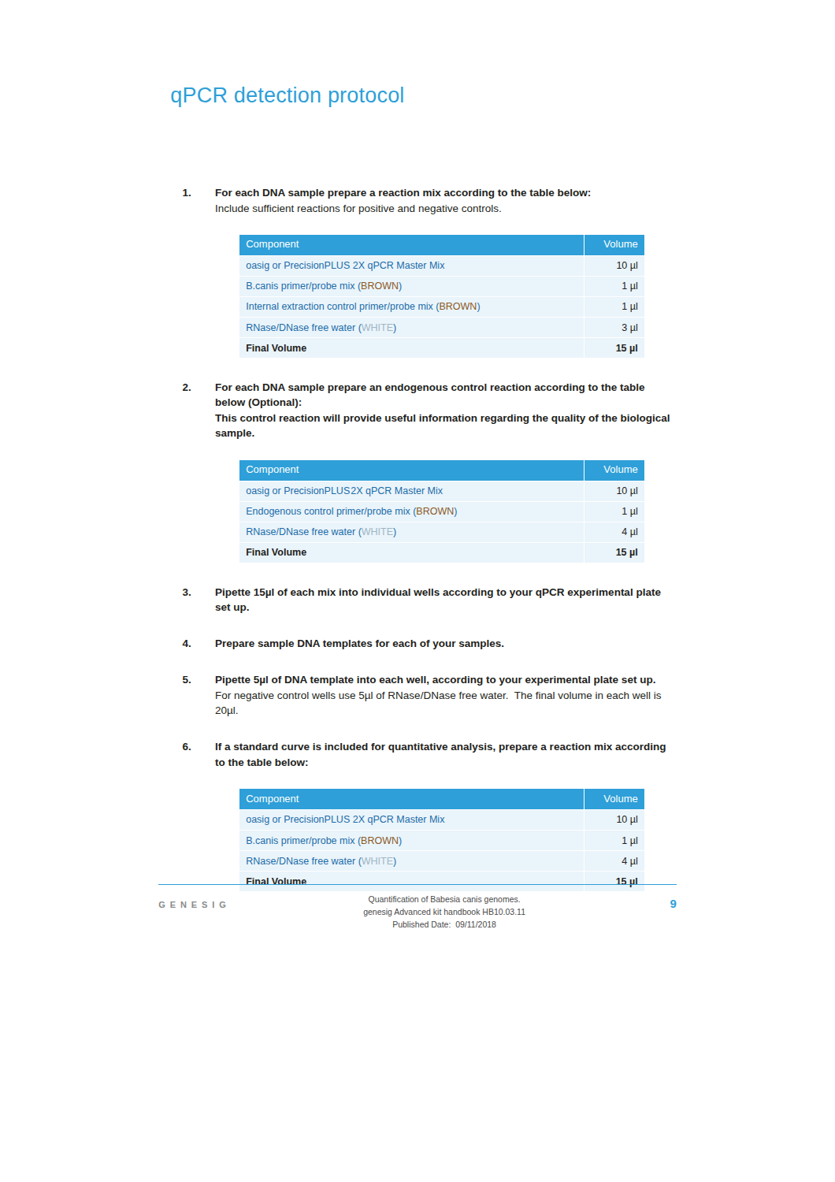qPCR detection protocol
For each DNA sample prepare a reaction mix according to the table below:
Include sufficient reactions for positive and negative controls.
| Component | Volume |
| --- | --- |
| oasig or PrecisionPLUS 2X qPCR Master Mix | 10 µl |
| B.canis primer/probe mix ( BROWN ) | 1 µl |
| Internal extraction control primer/probe mix ( BROWN ) | 1 µl |
| RNase/DNase free water ( WHITE ) | 3 µl |
| Final Volume | 15 µl |
For each DNA sample prepare an endogenous control reaction according to the table below (Optional):
This control reaction will provide useful information regarding the quality of the biological sample.
| Component | Volume |
| --- | --- |
| oasig or PrecisionPLUS 2X qPCR Master Mix | 10 µl |
| Endogenous control primer/probe mix ( BROWN ) | 1 µl |
| RNase/DNase free water ( WHITE ) | 4 µl |
| Final Volume | 15 µl |
Pipette 15µl of each mix into individual wells according to your qPCR experimental plate set up.
Prepare sample DNA templates for each of your samples.
Pipette 5µl of DNA template into each well, according to your experimental plate set up.
For negative control wells use 5µl of RNase/DNase free water. The final volume in each well is 20µl.
If a standard curve is included for quantitative analysis, prepare a reaction mix according to the table below:
| Component | Volume |
| --- | --- |
| oasig or PrecisionPLUS 2X qPCR Master Mix | 10 µl |
| B.canis primer/probe mix ( BROWN ) | 1 µl |
| RNase/DNase free water ( WHITE ) | 4 µl |
| Final Volume | 15 µl |
G E N E S I G
Quantification of Babesia canis genomes.
genesig Advanced kit handbook HB10.03.11
Published Date: 09/11/2018
9